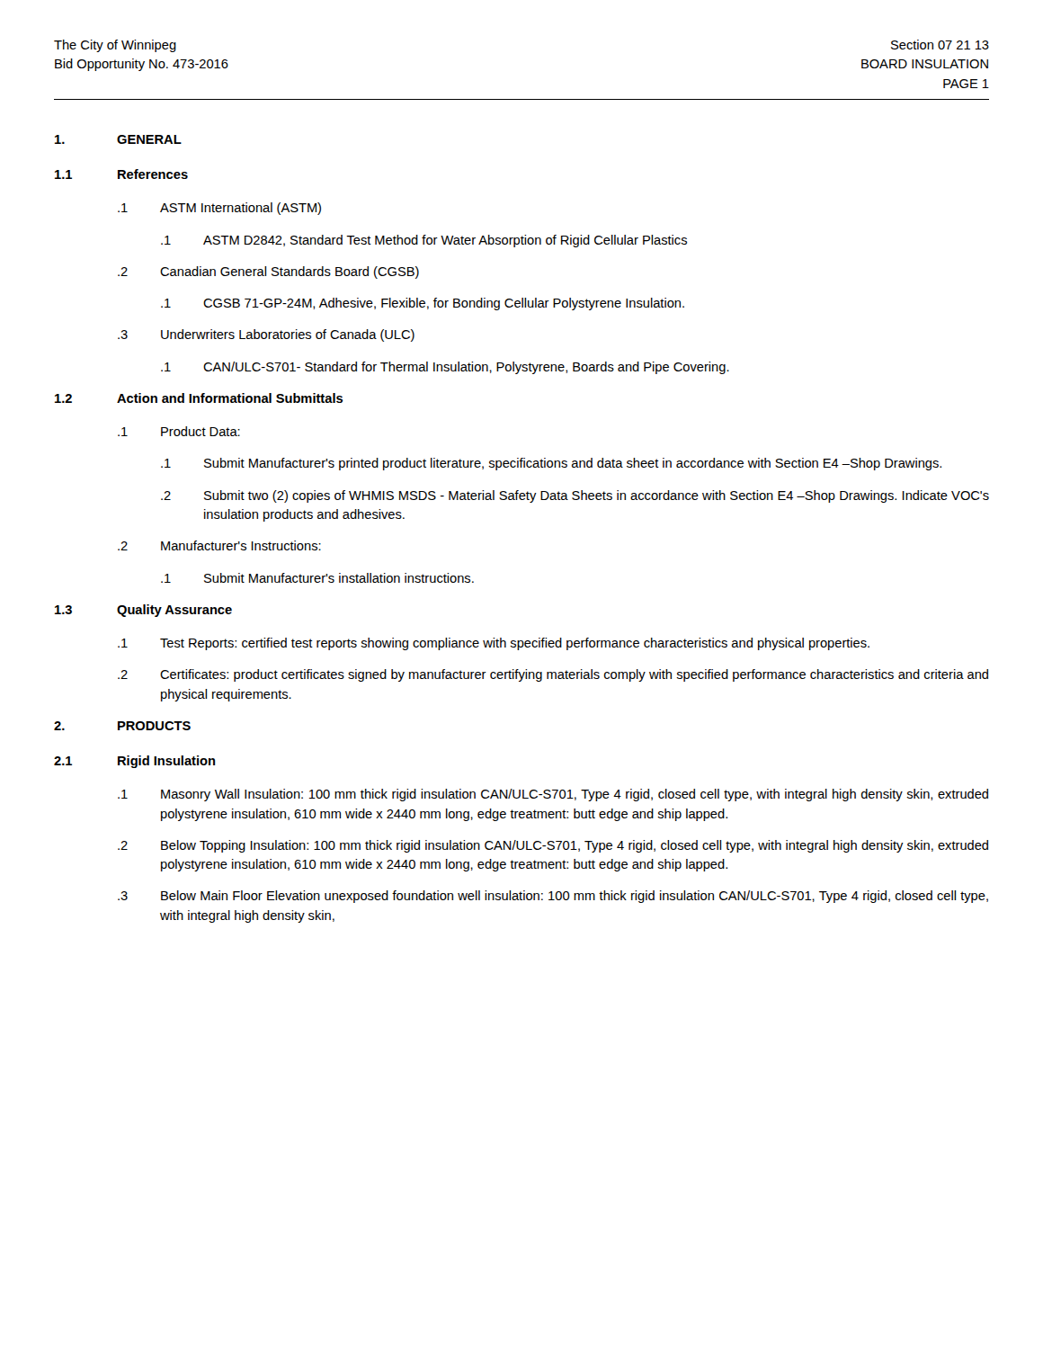The City of Winnipeg
Bid Opportunity No. 473-2016
Section 07 21 13
BOARD INSULATION
PAGE 1
1.
GENERAL
1.1
References
.1
ASTM International (ASTM)
.1
ASTM D2842, Standard Test Method for Water Absorption of Rigid Cellular Plastics
.2
Canadian General Standards Board (CGSB)
.1
CGSB 71-GP-24M, Adhesive, Flexible, for Bonding Cellular Polystyrene Insulation.
.3
Underwriters Laboratories of Canada (ULC)
.1
CAN/ULC-S701- Standard for Thermal Insulation, Polystyrene, Boards and Pipe Covering.
1.2
Action and Informational Submittals
.1
Product Data:
.1
Submit Manufacturer's printed product literature, specifications and data sheet in accordance with Section E4 –Shop Drawings.
.2
Submit two (2) copies of WHMIS MSDS - Material Safety Data Sheets in accordance with Section E4 –Shop Drawings. Indicate VOC's insulation products and adhesives.
.2
Manufacturer's Instructions:
.1
Submit Manufacturer's installation instructions.
1.3
Quality Assurance
.1
Test Reports: certified test reports showing compliance with specified performance characteristics and physical properties.
.2
Certificates: product certificates signed by manufacturer certifying materials comply with specified performance characteristics and criteria and physical requirements.
2.
PRODUCTS
2.1
Rigid Insulation
.1
Masonry Wall Insulation: 100 mm thick rigid insulation CAN/ULC-S701, Type 4 rigid, closed cell type, with integral high density skin, extruded polystyrene insulation, 610 mm wide x 2440 mm long, edge treatment: butt edge and ship lapped.
.2
Below Topping Insulation: 100 mm thick rigid insulation CAN/ULC-S701, Type 4 rigid, closed cell type, with integral high density skin, extruded polystyrene insulation, 610 mm wide x 2440 mm long, edge treatment: butt edge and ship lapped.
.3
Below Main Floor Elevation unexposed foundation well insulation: 100 mm thick rigid insulation CAN/ULC-S701, Type 4 rigid, closed cell type, with integral high density skin,